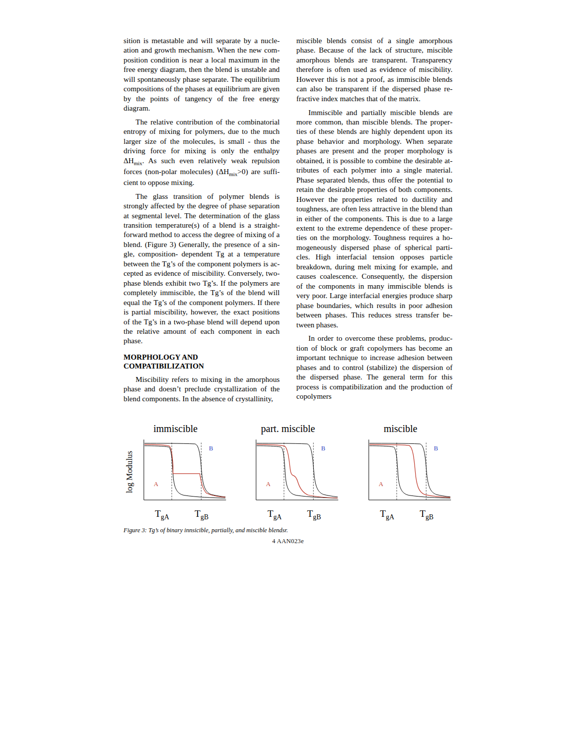sition is metastable and will separate by a nucleation and growth mechanism. When the new composition condition is near a local maximum in the free energy diagram, then the blend is unstable and will spontaneously phase separate. The equilibrium compositions of the phases at equilibrium are given by the points of tangency of the free energy diagram.
The relative contribution of the combinatorial entropy of mixing for polymers, due to the much larger size of the molecules, is small - thus the driving force for mixing is only the enthalpy ΔHmix. As such even relatively weak repulsion forces (non-polar molecules) (ΔHmix>0) are sufficient to oppose mixing.
The glass transition of polymer blends is strongly affected by the degree of phase separation at segmental level. The determination of the glass transition temperature(s) of a blend is a straight-forward method to access the degree of mixing of a blend. (Figure 3) Generally, the presence of a single, composition- dependent Tg at a temperature between the Tg’s of the component polymers is accepted as evidence of miscibility. Conversely, two-phase blends exhibit two Tg’s. If the polymers are completely immiscible, the Tg’s of the blend will equal the Tg’s of the component polymers. If there is partial miscibility, however, the exact positions of the Tg’s in a two-phase blend will depend upon the relative amount of each component in each phase.
MORPHOLOGY AND
COMPATIBILIZATION
Miscibility refers to mixing in the amorphous phase and doesn’t preclude crystallization of the blend components. In the absence of crystallinity,
miscible blends consist of a single amorphous phase. Because of the lack of structure, miscible amorphous blends are transparent. Transparency therefore is often used as evidence of miscibility. However this is not a proof, as immiscible blends can also be transparent if the dispersed phase refractive index matches that of the matrix.
Immiscible and partially miscible blends are more common, than miscible blends. The properties of these blends are highly dependent upon its phase behavior and morphology. When separate phases are present and the proper morphology is obtained, it is possible to combine the desirable attributes of each polymer into a single material. Phase separated blends, thus offer the potential to retain the desirable properties of both components. However the properties related to ductility and toughness, are often less attractive in the blend than in either of the components. This is due to a large extent to the extreme dependence of these properties on the morphology. Toughness requires a homogeneously dispersed phase of spherical particles. High interfacial tension opposes particle breakdown, during melt mixing for example, and causes coalescence. Consequently, the dispersion of the components in many immiscible blends is very poor. Large interfacial energies produce sharp phase boundaries, which results in poor adhesion between phases. This reduces stress transfer between phases.
In order to overcome these problems, production of block or graft copolymers has become an important technique to increase adhesion between phases and to control (stabilize) the dispersion of the dispersed phase. The general term for this process is compatibilization and the production of copolymers
immiscible
log Modulus
A B
TgA TgB
part. miscible
log Modulus
A B
TgA TgB
miscible
log Modulus
A B
TgA TgB
Figure 3: Tg’s of binary innsicible, partially, and miscible blendsr.
4 AAN023e